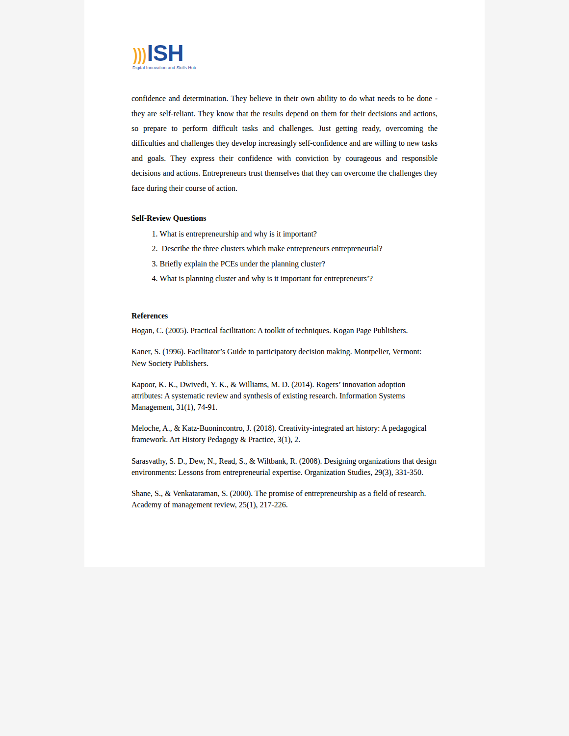))) ISH Digital Innovation and Skills Hub
confidence and determination. They believe in their own ability to do what needs to be done - they are self-reliant. They know that the results depend on them for their decisions and actions, so prepare to perform difficult tasks and challenges. Just getting ready, overcoming the difficulties and challenges they develop increasingly self-confidence and are willing to new tasks and goals. They express their confidence with conviction by courageous and responsible decisions and actions. Entrepreneurs trust themselves that they can overcome the challenges they face during their course of action.
Self-Review Questions
What is entrepreneurship and why is it important?
Describe the three clusters which make entrepreneurs entrepreneurial?
Briefly explain the PCEs under the planning cluster?
What is planning cluster and why is it important for entrepreneurs’?
References
Hogan, C. (2005). Practical facilitation: A toolkit of techniques. Kogan Page Publishers.
Kaner, S. (1996). Facilitator’s Guide to participatory decision making. Montpelier, Vermont: New Society Publishers.
Kapoor, K. K., Dwivedi, Y. K., & Williams, M. D. (2014). Rogers’ innovation adoption attributes: A systematic review and synthesis of existing research. Information Systems Management, 31(1), 74-91.
Meloche, A., & Katz-Buonincontro, J. (2018). Creativity-integrated art history: A pedagogical framework. Art History Pedagogy & Practice, 3(1), 2.
Sarasvathy, S. D., Dew, N., Read, S., & Wiltbank, R. (2008). Designing organizations that design environments: Lessons from entrepreneurial expertise. Organization Studies, 29(3), 331-350.
Shane, S., & Venkataraman, S. (2000). The promise of entrepreneurship as a field of research. Academy of management review, 25(1), 217-226.